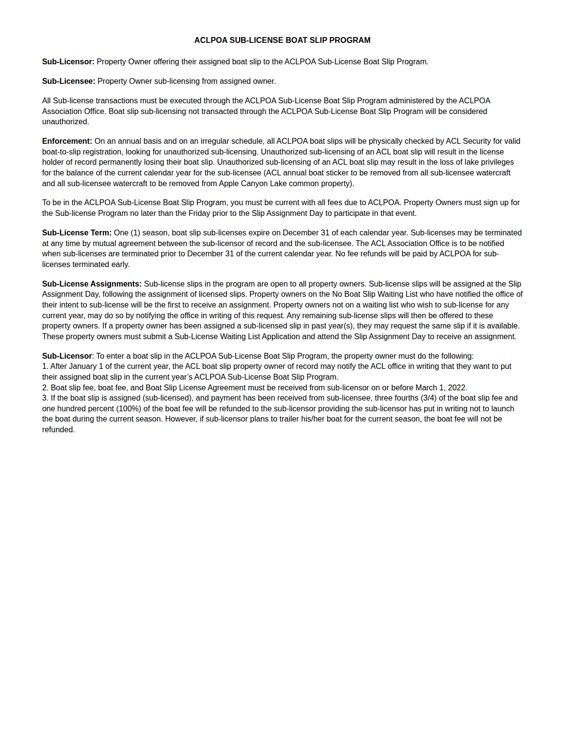ACLPOA SUB-LICENSE BOAT SLIP PROGRAM
Sub-Licensor: Property Owner offering their assigned boat slip to the ACLPOA Sub-License Boat Slip Program.
Sub-Licensee: Property Owner sub-licensing from assigned owner.
All Sub-license transactions must be executed through the ACLPOA Sub-License Boat Slip Program administered by the ACLPOA Association Office. Boat slip sub-licensing not transacted through the ACLPOA Sub-License Boat Slip Program will be considered unauthorized.
Enforcement: On an annual basis and on an irregular schedule, all ACLPOA boat slips will be physically checked by ACL Security for valid boat-to-slip registration, looking for unauthorized sub-licensing. Unauthorized sub-licensing of an ACL boat slip will result in the license holder of record permanently losing their boat slip. Unauthorized sub-licensing of an ACL boat slip may result in the loss of lake privileges for the balance of the current calendar year for the sub-licensee (ACL annual boat sticker to be removed from all sub-licensee watercraft and all sub-licensee watercraft to be removed from Apple Canyon Lake common property).
To be in the ACLPOA Sub-License Boat Slip Program, you must be current with all fees due to ACLPOA. Property Owners must sign up for the Sub-license Program no later than the Friday prior to the Slip Assignment Day to participate in that event.
Sub-License Term: One (1) season, boat slip sub-licenses expire on December 31 of each calendar year. Sub-licenses may be terminated at any time by mutual agreement between the sub-licensor of record and the sub-licensee. The ACL Association Office is to be notified when sub-licenses are terminated prior to December 31 of the current calendar year. No fee refunds will be paid by ACLPOA for sub-licenses terminated early.
Sub-License Assignments: Sub-license slips in the program are open to all property owners. Sub-license slips will be assigned at the Slip Assignment Day, following the assignment of licensed slips. Property owners on the No Boat Slip Waiting List who have notified the office of their intent to sub-license will be the first to receive an assignment. Property owners not on a waiting list who wish to sub-license for any current year, may do so by notifying the office in writing of this request. Any remaining sub-license slips will then be offered to these property owners. If a property owner has been assigned a sub-licensed slip in past year(s), they may request the same slip if it is available. These property owners must submit a Sub-License Waiting List Application and attend the Slip Assignment Day to receive an assignment.
Sub-Licensor: To enter a boat slip in the ACLPOA Sub-License Boat Slip Program, the property owner must do the following:
1. After January 1 of the current year, the ACL boat slip property owner of record may notify the ACL office in writing that they want to put their assigned boat slip in the current year’s ACLPOA Sub-License Boat Slip Program.
2. Boat slip fee, boat fee, and Boat Slip License Agreement must be received from sub-licensor on or before March 1, 2022.
3. If the boat slip is assigned (sub-licensed), and payment has been received from sub-licensee, three fourths (3/4) of the boat slip fee and one hundred percent (100%) of the boat fee will be refunded to the sub-licensor providing the sub-licensor has put in writing not to launch the boat during the current season. However, if sub-licensor plans to trailer his/her boat for the current season, the boat fee will not be refunded.